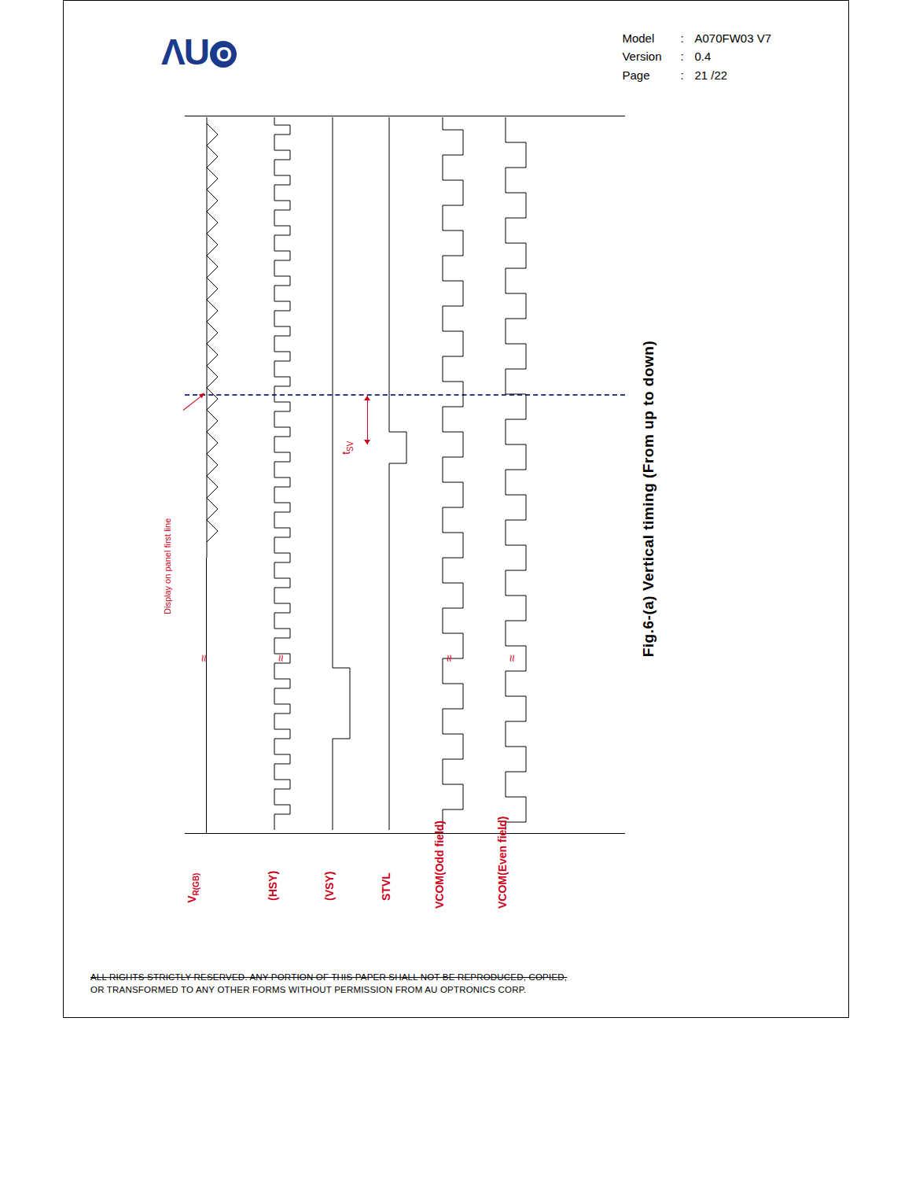ΛUO
| Model | : | A070FW03 V7 |
| Version | : | 0.4 |
| Page | : | 21 /22 |
≈
Display on panel first line
≈
tSV
≈
≈
VR(GB)
(HSY)
(VSY)
STVL
VCOM(Odd field)
VCOM(Even field)
Fig.6-(a) Vertical timing (From up to down)
ALL RIGHTS STRICTLY RESERVED. ANY PORTION OF THIS PAPER SHALL NOT BE REPRODUCED, COPIED,
OR TRANSFORMED TO ANY OTHER FORMS WITHOUT PERMISSION FROM AU OPTRONICS CORP.